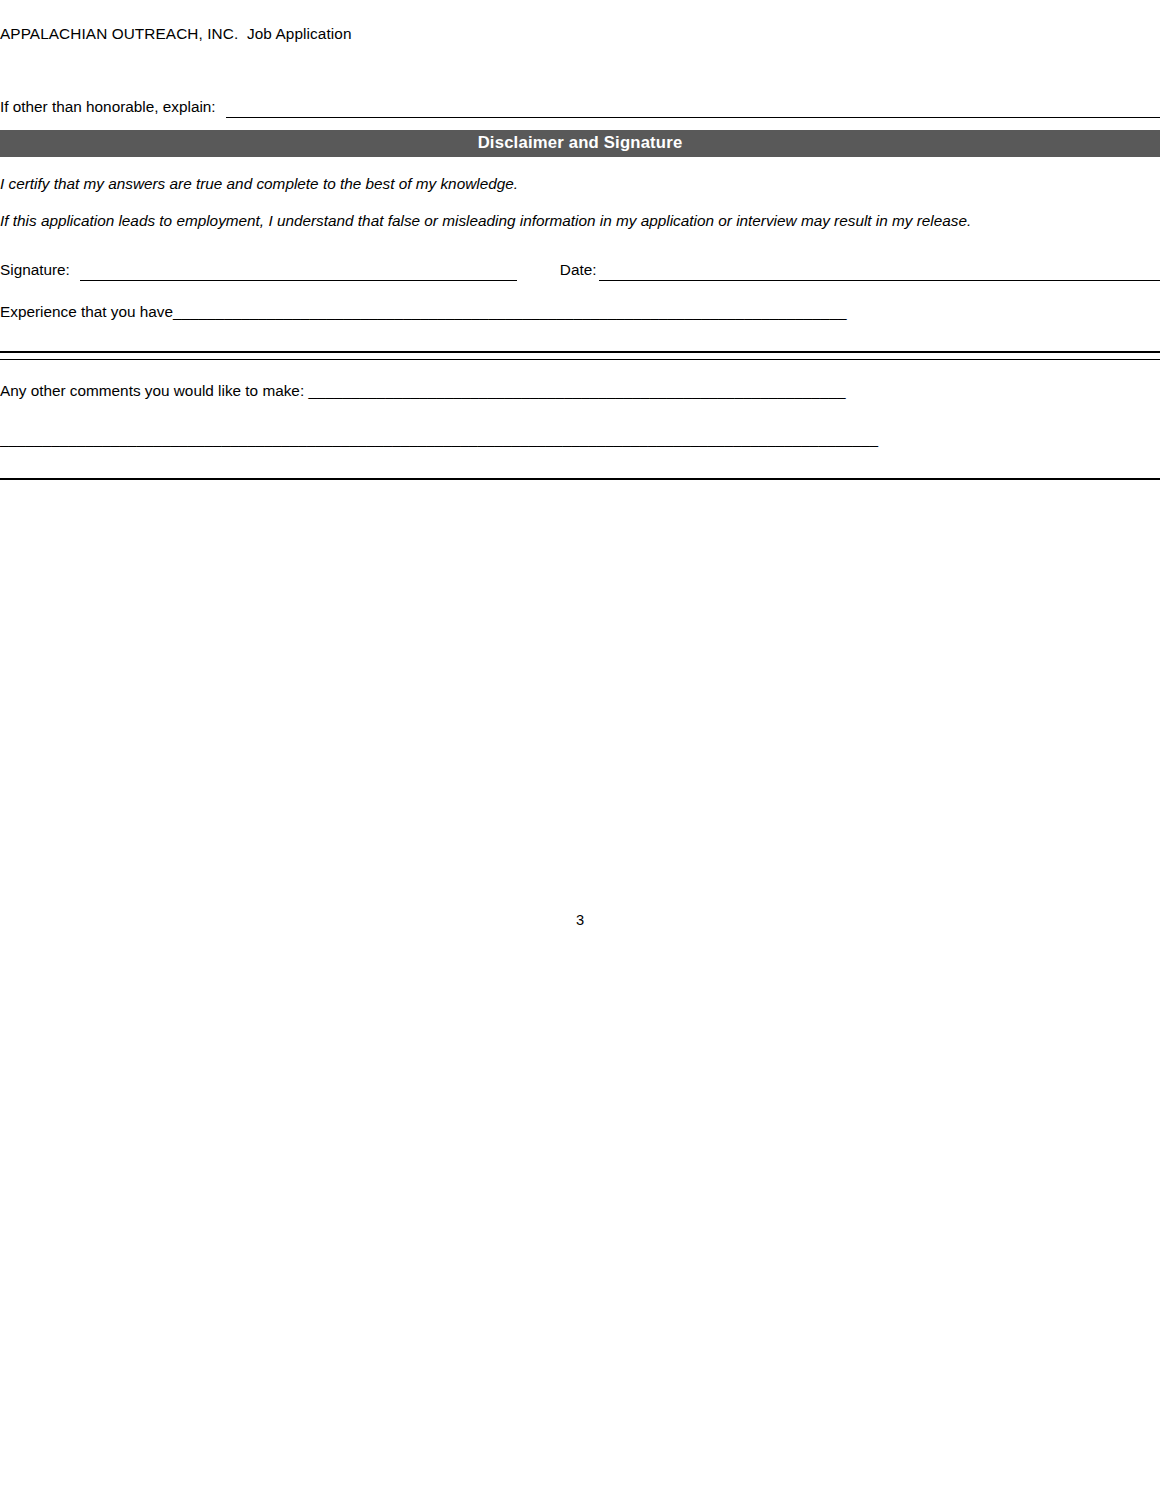APPALACHIAN OUTREACH, INC. Job Application
If other than honorable, explain:
Disclaimer and Signature
I certify that my answers are true and complete to the best of my knowledge.
If this application leads to employment, I understand that false or misleading information in my application or interview may result in my release.
Signature: Date:
Experience that you have_______________________________________________________________________________
Any other comments you would like to make: _______________________________________________________________
_______________________________________________________________________________________________________
3